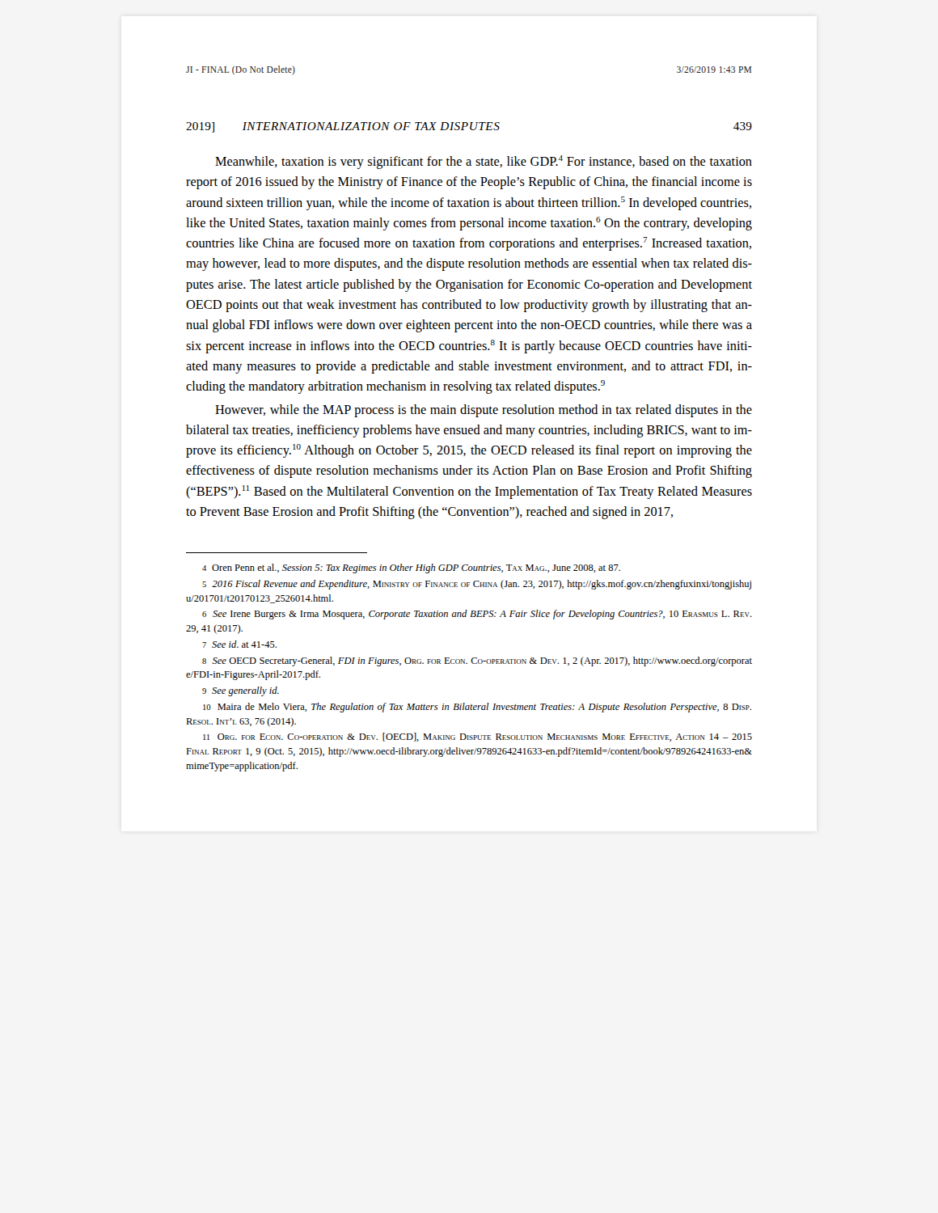JI - FINAL (Do Not Delete) 3/26/2019 1:43 PM
2019] INTERNATIONALIZATION OF TAX DISPUTES 439
Meanwhile, taxation is very significant for the a state, like GDP.4 For instance, based on the taxation report of 2016 issued by the Ministry of Finance of the People’s Republic of China, the financial income is around sixteen trillion yuan, while the income of taxation is about thirteen trillion.5 In developed countries, like the United States, taxation mainly comes from personal income taxation.6 On the contrary, developing countries like China are focused more on taxation from corporations and enterprises.7 Increased taxation, may however, lead to more disputes, and the dispute resolution methods are essential when tax related disputes arise. The latest article published by the Organisation for Economic Co-operation and Development OECD points out that weak investment has contributed to low productivity growth by illustrating that annual global FDI inflows were down over eighteen percent into the non-OECD countries, while there was a six percent increase in inflows into the OECD countries.8 It is partly because OECD countries have initiated many measures to provide a predictable and stable investment environment, and to attract FDI, including the mandatory arbitration mechanism in resolving tax related disputes.9
However, while the MAP process is the main dispute resolution method in tax related disputes in the bilateral tax treaties, inefficiency problems have ensued and many countries, including BRICS, want to improve its efficiency.10 Although on October 5, 2015, the OECD released its final report on improving the effectiveness of dispute resolution mechanisms under its Action Plan on Base Erosion and Profit Shifting (“BEPS”).11 Based on the Multilateral Convention on the Implementation of Tax Treaty Related Measures to Prevent Base Erosion and Profit Shifting (the “Convention”), reached and signed in 2017,
4 Oren Penn et al., Session 5: Tax Regimes in Other High GDP Countries, Tax Mag., June 2008, at 87.
5 2016 Fiscal Revenue and Expenditure, Ministry of Finance of China (Jan. 23, 2017), http://gks.mof.gov.cn/zhengfuxinxi/tongjishuju/201701/t20170123_2526014.html.
6 See Irene Burgers & Irma Mosquera, Corporate Taxation and BEPS: A Fair Slice for Developing Countries?, 10 Erasmus L. Rev. 29, 41 (2017).
7 See id. at 41-45.
8 See OECD Secretary-General, FDI in Figures, Org. for Econ. Co-operation & Dev. 1, 2 (Apr. 2017), http://www.oecd.org/corporate/FDI-in-Figures-April-2017.pdf.
9 See generally id.
10 Maira de Melo Viera, The Regulation of Tax Matters in Bilateral Investment Treaties: A Dispute Resolution Perspective, 8 Disp. Resol. Int’l 63, 76 (2014).
11 Org. for Econ. Co-operation & Dev. [OECD], Making Dispute Resolution Mechanisms More Effective, Action 14 – 2015 Final Report 1, 9 (Oct. 5, 2015), http://www.oecd-ilibrary.org/deliver/9789264241633-en.pdf?itemId=/content/book/9789264241633-en&mimeType=application/pdf.